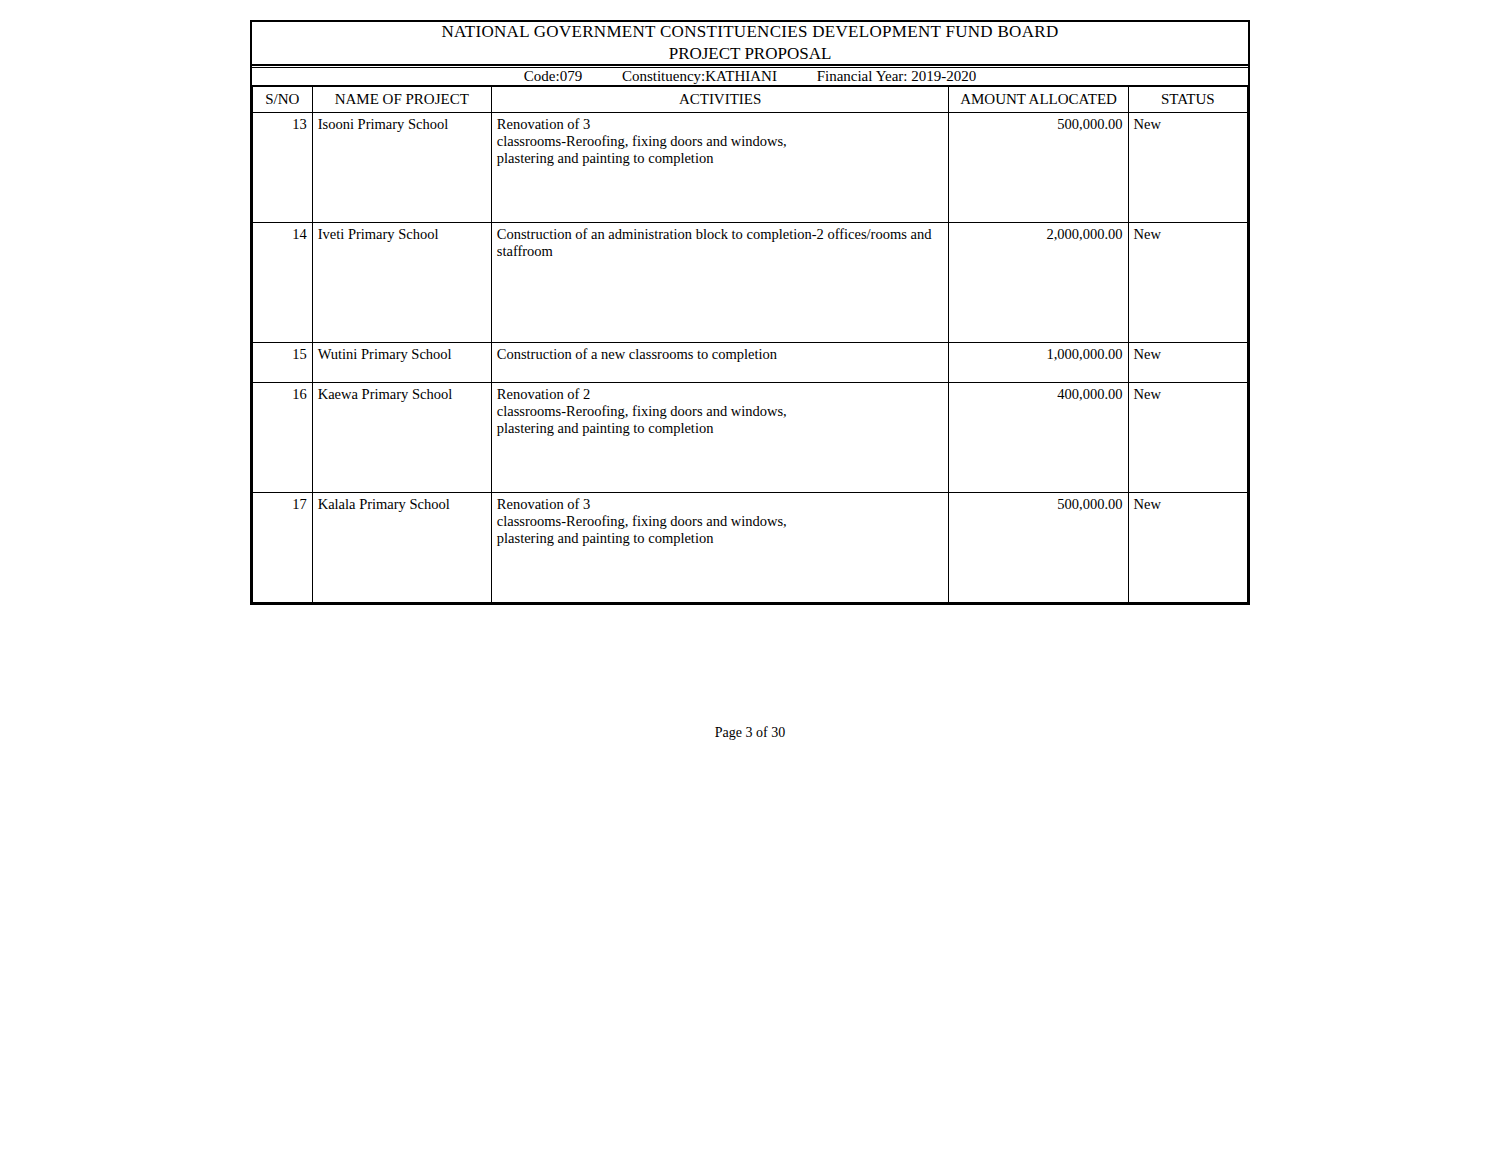| NATIONAL GOVERNMENT CONSTITUENCIES DEVELOPMENT FUND BOARD PROJECT PROPOSAL |
| Code:079 Constituency:KATHIANI Financial Year: 2019-2020 |
| / S/NO / NAME OF PROJECT / ACTIVITIES / AMOUNT ALLOCATED / STATUS / / --- / --- / --- / --- / --- / / 13 / Isooni Primary School / Renovation of 3 classrooms-Reroofing, fixing doors and windows, plastering and painting to completion / 500,000.00 / New / / 14 / Iveti Primary School / Construction of an administration block to completion-2 offices/rooms and staffroom / 2,000,000.00 / New / / 15 / Wutini Primary School / Construction of a new classrooms to completion / 1,000,000.00 / New / / 16 / Kaewa Primary School / Renovation of 2 classrooms-Reroofing, fixing doors and windows, plastering and painting to completion / 400,000.00 / New / / 17 / Kalala Primary School / Renovation of 3 classrooms-Reroofing, fixing doors and windows, plastering and painting to completion / 500,000.00 / New / |
Page 3 of 30